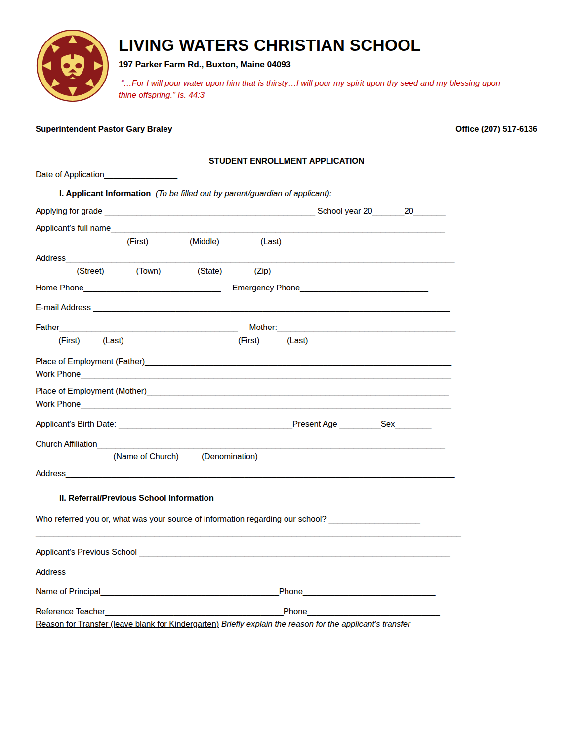LIVING WATERS CHRISTIAN SCHOOL
197 Parker Farm Rd., Buxton, Maine 04093
“…For I will pour water upon him that is thirsty…I will pour my spirit upon thy seed and my blessing upon thine offspring.” Is. 44:3
Superintendent Pastor Gary Braley Office (207) 517-6136
STUDENT ENROLLMENT APPLICATION
Date of Application________________
I. Applicant Information (To be filled out by parent/guardian of applicant):
Applying for grade ______________________________________________ School year 20_______20_______
Applicant's full name_________________________________________________________________________
(First) (Middle) (Last)
Address_____________________________________________________________________________________
(Street) (Town) (State) (Zip)
Home Phone______________________________ Emergency Phone____________________________
E-mail Address ______________________________________________________________________________
Father_______________________________________ Mother:_______________________________________
(First) (Last) (First) (Last)
Place of Employment (Father)___________________________________________________________________
Work Phone_________________________________________________________________________________
Place of Employment (Mother)__________________________________________________________________
Work Phone_________________________________________________________________________________
Applicant's Birth Date: ______________________________________Present Age _________Sex________
Church Affiliation____________________________________________________________________________
(Name of Church) (Denomination)
Address_____________________________________________________________________________________
II. Referral/Previous School Information
Who referred you or, what was your source of information regarding our school? ____________________
_____________________________________________________________________________________________
Applicant's Previous School ____________________________________________________________________
Address_____________________________________________________________________________________
Name of Principal_______________________________________Phone_____________________________
Reference Teacher_______________________________________Phone_____________________________
Reason for Transfer (leave blank for Kindergarten) Briefly explain the reason for the applicant's transfer